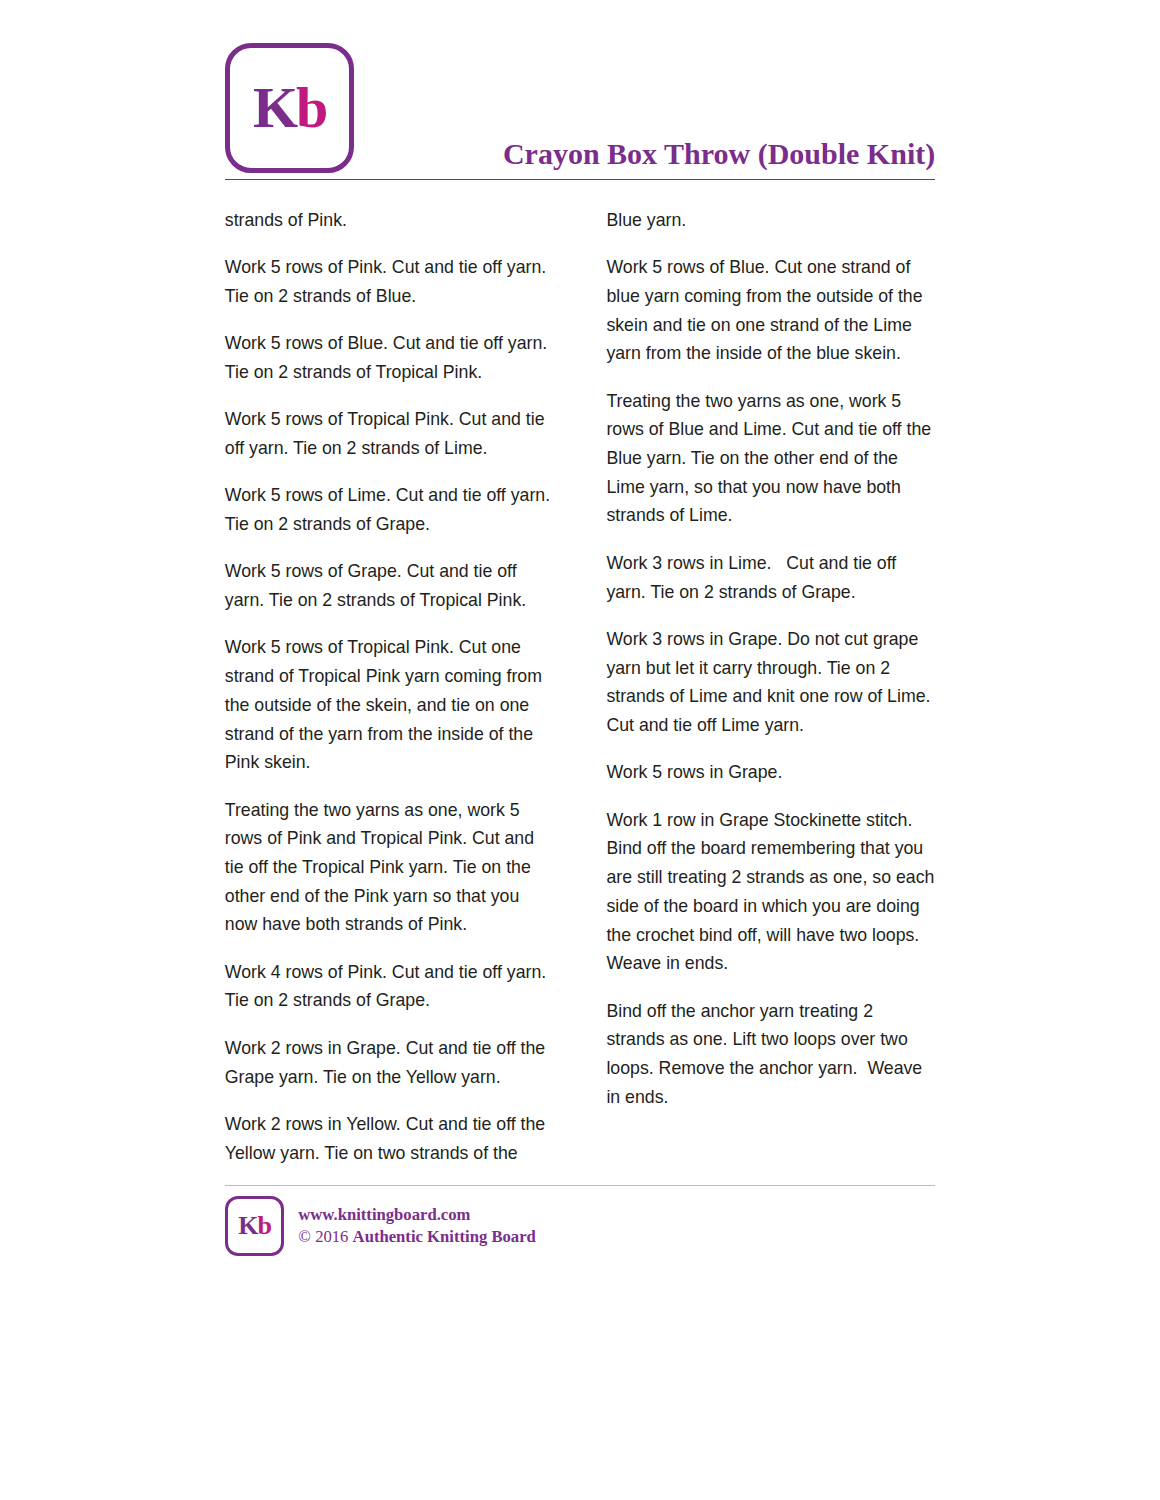Kb
Crayon Box Throw (Double Knit)
strands of Pink.
Work 5 rows of Pink. Cut and tie off yarn. Tie on 2 strands of Blue.
Work 5 rows of Blue. Cut and tie off yarn. Tie on 2 strands of Tropical Pink.
Work 5 rows of Tropical Pink. Cut and tie off yarn. Tie on 2 strands of Lime.
Work 5 rows of Lime. Cut and tie off yarn. Tie on 2 strands of Grape.
Work 5 rows of Grape. Cut and tie off yarn. Tie on 2 strands of Tropical Pink.
Work 5 rows of Tropical Pink. Cut one strand of Tropical Pink yarn coming from the outside of the skein, and tie on one strand of the yarn from the inside of the Pink skein.
Treating the two yarns as one, work 5 rows of Pink and Tropical Pink. Cut and tie off the Tropical Pink yarn. Tie on the other end of the Pink yarn so that you now have both strands of Pink.
Work 4 rows of Pink. Cut and tie off yarn. Tie on 2 strands of Grape.
Work 2 rows in Grape. Cut and tie off the Grape yarn. Tie on the Yellow yarn.
Work 2 rows in Yellow. Cut and tie off the Yellow yarn. Tie on two strands of the Blue yarn.
Work 5 rows of Blue. Cut one strand of blue yarn coming from the outside of the skein and tie on one strand of the Lime yarn from the inside of the blue skein.
Treating the two yarns as one, work 5 rows of Blue and Lime. Cut and tie off the Blue yarn. Tie on the other end of the Lime yarn, so that you now have both strands of Lime.
Work 3 rows in Lime. Cut and tie off yarn. Tie on 2 strands of Grape.
Work 3 rows in Grape. Do not cut grape yarn but let it carry through. Tie on 2 strands of Lime and knit one row of Lime. Cut and tie off Lime yarn.
Work 5 rows in Grape.
Work 1 row in Grape Stockinette stitch.
Bind off the board remembering that you are still treating 2 strands as one, so each side of the board in which you are doing the crochet bind off, will have two loops. Weave in ends.
Bind off the anchor yarn treating 2 strands as one. Lift two loops over two loops. Remove the anchor yarn. Weave in ends.
Kb
www.knittingboard.com
© 2016 Authentic Knitting Board